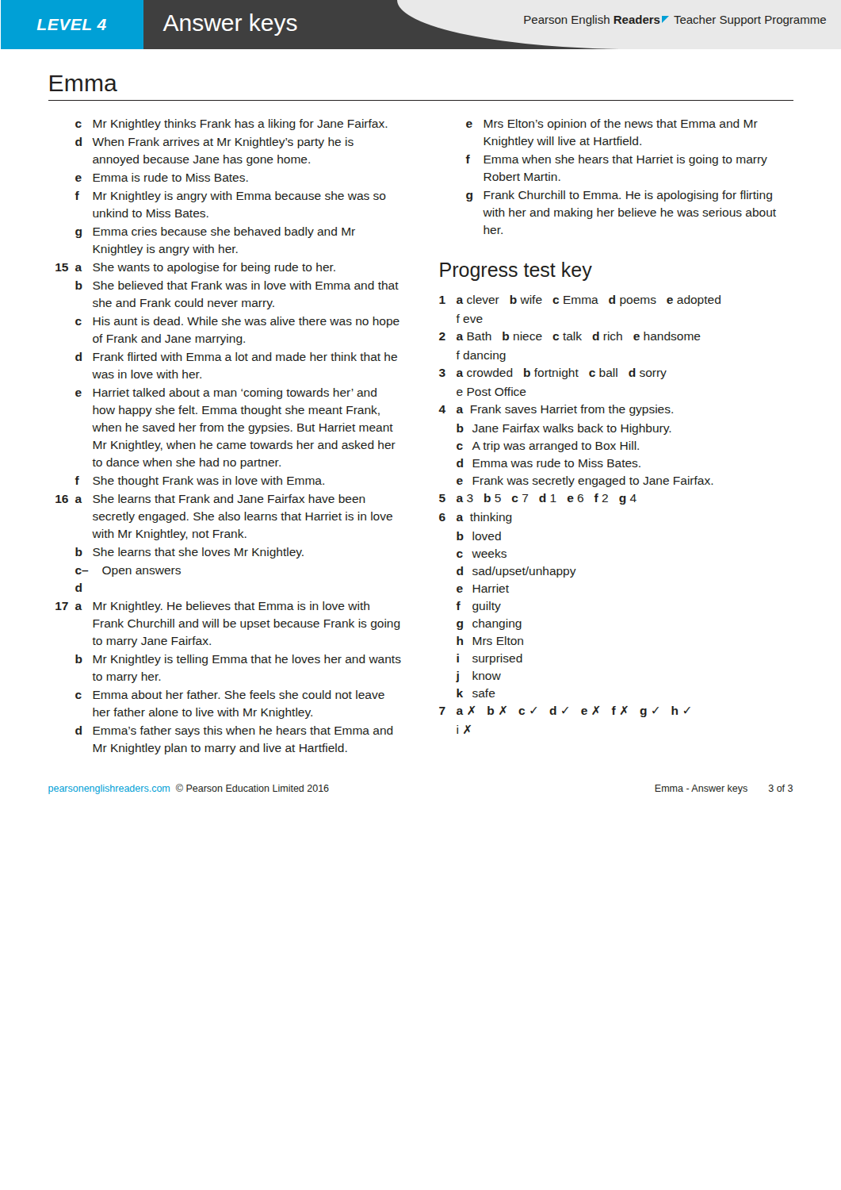LEVEL 4
Answer keys
Pearson English Readers Teacher Support Programme
Emma
c
Mr Knightley thinks Frank has a liking for Jane Fairfax.
d
When Frank arrives at Mr Knightley’s party he is annoyed because Jane has gone home.
e
Emma is rude to Miss Bates.
f
Mr Knightley is angry with Emma because she was so unkind to Miss Bates.
g
Emma cries because she behaved badly and Mr Knightley is angry with her.
15
a
She wants to apologise for being rude to her.
b
She believed that Frank was in love with Emma and that she and Frank could never marry.
c
His aunt is dead. While she was alive there was no hope of Frank and Jane marrying.
d
Frank flirted with Emma a lot and made her think that he was in love with her.
e
Harriet talked about a man ‘coming towards her’ and how happy she felt. Emma thought she meant Frank, when he saved her from the gypsies. But Harriet meant Mr Knightley, when he came towards her and asked her to dance when she had no partner.
f
She thought Frank was in love with Emma.
16
a
She learns that Frank and Jane Fairfax have been secretly engaged. She also learns that Harriet is in love with Mr Knightley, not Frank.
b
She learns that she loves Mr Knightley.
c–d
Open answers
17
a
Mr Knightley. He believes that Emma is in love with Frank Churchill and will be upset because Frank is going to marry Jane Fairfax.
b
Mr Knightley is telling Emma that he loves her and wants to marry her.
c
Emma about her father. She feels she could not leave her father alone to live with Mr Knightley.
d
Emma’s father says this when he hears that Emma and Mr Knightley plan to marry and live at Hartfield.
e
Mrs Elton’s opinion of the news that Emma and Mr Knightley will live at Hartfield.
f
Emma when she hears that Harriet is going to marry Robert Martin.
g
Frank Churchill to Emma. He is apologising for flirting with her and making her believe he was serious about her.
Progress test key
1
a clever b wife c Emma d poems e adopted
f eve
2
a Bath b niece c talk d rich e handsome
f dancing
3
a crowded b fortnight c ball d sorry
e Post Office
4
a Frank saves Harriet from the gypsies.
bJane Fairfax walks back to Highbury.
cA trip was arranged to Box Hill.
dEmma was rude to Miss Bates.
eFrank was secretly engaged to Jane Fairfax.
5
a 3 b 5 c 7 d 1 e 6 f 2 g 4
6
a thinking
bloved
cweeks
dsad/upset/unhappy
eHarriet
fguilty
gchanging
hMrs Elton
isurprised
jknow
ksafe
7
a ✗ b ✗ c ✓ d ✓ e ✗ f ✗ g ✓ h ✓
i ✗
pearsonenglishreaders.com © Pearson Education Limited 2016
Emma - Answer keys 3 of 3